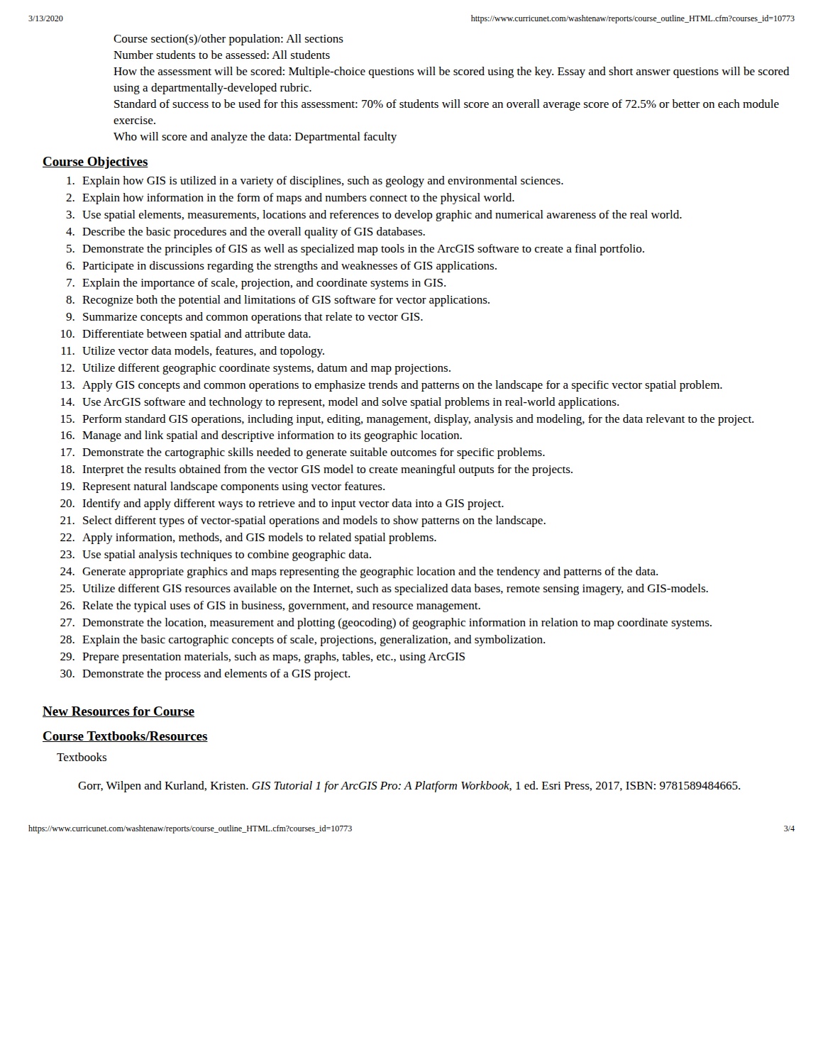3/13/2020 https://www.curricunet.com/washtenaw/reports/course_outline_HTML.cfm?courses_id=10773
Course section(s)/other population: All sections
Number students to be assessed: All students
How the assessment will be scored: Multiple-choice questions will be scored using the key. Essay and short answer questions will be scored using a departmentally-developed rubric.
Standard of success to be used for this assessment: 70% of students will score an overall average score of 72.5% or better on each module exercise.
Who will score and analyze the data: Departmental faculty
Course Objectives
Explain how GIS is utilized in a variety of disciplines, such as geology and environmental sciences.
Explain how information in the form of maps and numbers connect to the physical world.
Use spatial elements, measurements, locations and references to develop graphic and numerical awareness of the real world.
Describe the basic procedures and the overall quality of GIS databases.
Demonstrate the principles of GIS as well as specialized map tools in the ArcGIS software to create a final portfolio.
Participate in discussions regarding the strengths and weaknesses of GIS applications.
Explain the importance of scale, projection, and coordinate systems in GIS.
Recognize both the potential and limitations of GIS software for vector applications.
Summarize concepts and common operations that relate to vector GIS.
Differentiate between spatial and attribute data.
Utilize vector data models, features, and topology.
Utilize different geographic coordinate systems, datum and map projections.
Apply GIS concepts and common operations to emphasize trends and patterns on the landscape for a specific vector spatial problem.
Use ArcGIS software and technology to represent, model and solve spatial problems in real-world applications.
Perform standard GIS operations, including input, editing, management, display, analysis and modeling, for the data relevant to the project.
Manage and link spatial and descriptive information to its geographic location.
Demonstrate the cartographic skills needed to generate suitable outcomes for specific problems.
Interpret the results obtained from the vector GIS model to create meaningful outputs for the projects.
Represent natural landscape components using vector features.
Identify and apply different ways to retrieve and to input vector data into a GIS project.
Select different types of vector-spatial operations and models to show patterns on the landscape.
Apply information, methods, and GIS models to related spatial problems.
Use spatial analysis techniques to combine geographic data.
Generate appropriate graphics and maps representing the geographic location and the tendency and patterns of the data.
Utilize different GIS resources available on the Internet, such as specialized data bases, remote sensing imagery, and GIS-models.
Relate the typical uses of GIS in business, government, and resource management.
Demonstrate the location, measurement and plotting (geocoding) of geographic information in relation to map coordinate systems.
Explain the basic cartographic concepts of scale, projections, generalization, and symbolization.
Prepare presentation materials, such as maps, graphs, tables, etc., using ArcGIS
Demonstrate the process and elements of a GIS project.
New Resources for Course
Course Textbooks/Resources
Textbooks
Gorr, Wilpen and Kurland, Kristen. GIS Tutorial 1 for ArcGIS Pro: A Platform Workbook, 1 ed. Esri Press, 2017, ISBN: 9781589484665.
https://www.curricunet.com/washtenaw/reports/course_outline_HTML.cfm?courses_id=10773 3/4